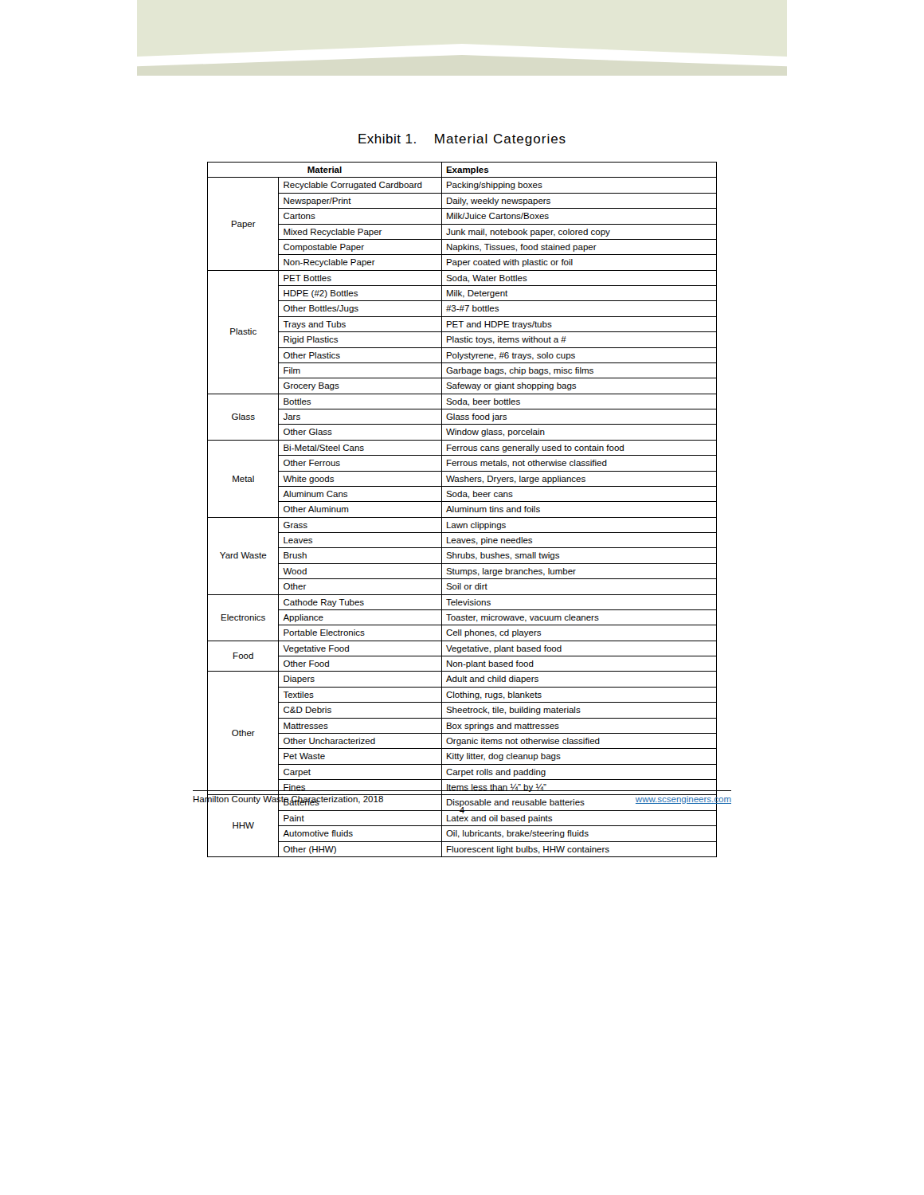Exhibit 1. Material Categories
| Material | Examples |
| --- | --- |
| Paper | Recyclable Corrugated Cardboard | Packing/shipping boxes |
| Newspaper/Print | Daily, weekly newspapers |
| Cartons | Milk/Juice Cartons/Boxes |
| Mixed Recyclable Paper | Junk mail, notebook paper, colored copy |
| Compostable Paper | Napkins, Tissues, food stained paper |
| Non-Recyclable Paper | Paper coated with plastic or foil |
| Plastic | PET Bottles | Soda, Water Bottles |
| HDPE (#2) Bottles | Milk, Detergent |
| Other Bottles/Jugs | #3-#7 bottles |
| Trays and Tubs | PET and HDPE trays/tubs |
| Rigid Plastics | Plastic toys, items without a # |
| Other Plastics | Polystyrene, #6 trays, solo cups |
| Film | Garbage bags, chip bags, misc films |
| Grocery Bags | Safeway or giant shopping bags |
| Glass | Bottles | Soda, beer bottles |
| Jars | Glass food jars |
| Other Glass | Window glass, porcelain |
| Metal | Bi-Metal/Steel Cans | Ferrous cans generally used to contain food |
| Other Ferrous | Ferrous metals, not otherwise classified |
| White goods | Washers, Dryers, large appliances |
| Aluminum Cans | Soda, beer cans |
| Other Aluminum | Aluminum tins and foils |
| Yard Waste | Grass | Lawn clippings |
| Leaves | Leaves, pine needles |
| Brush | Shrubs, bushes, small twigs |
| Wood | Stumps, large branches, lumber |
| Other | Soil or dirt |
| Electronics | Cathode Ray Tubes | Televisions |
| Appliance | Toaster, microwave, vacuum cleaners |
| Portable Electronics | Cell phones, cd players |
| Food | Vegetative Food | Vegetative, plant based food |
| Other Food | Non-plant based food |
| Other | Diapers | Adult and child diapers |
| Textiles | Clothing, rugs, blankets |
| C&D Debris | Sheetrock, tile, building materials |
| Mattresses | Box springs and mattresses |
| Other Uncharacterized | Organic items not otherwise classified |
| Pet Waste | Kitty litter, dog cleanup bags |
| Carpet | Carpet rolls and padding |
| Fines | Items less than ¼” by ¼” |
| HHW | Batteries | Disposable and reusable batteries |
| Paint | Latex and oil based paints |
| Automotive fluids | Oil, lubricants, brake/steering fluids |
| Other (HHW) | Fluorescent light bulbs, HHW containers |
Hamilton County Waste Characterization, 2018
www.scsengineers.com
4